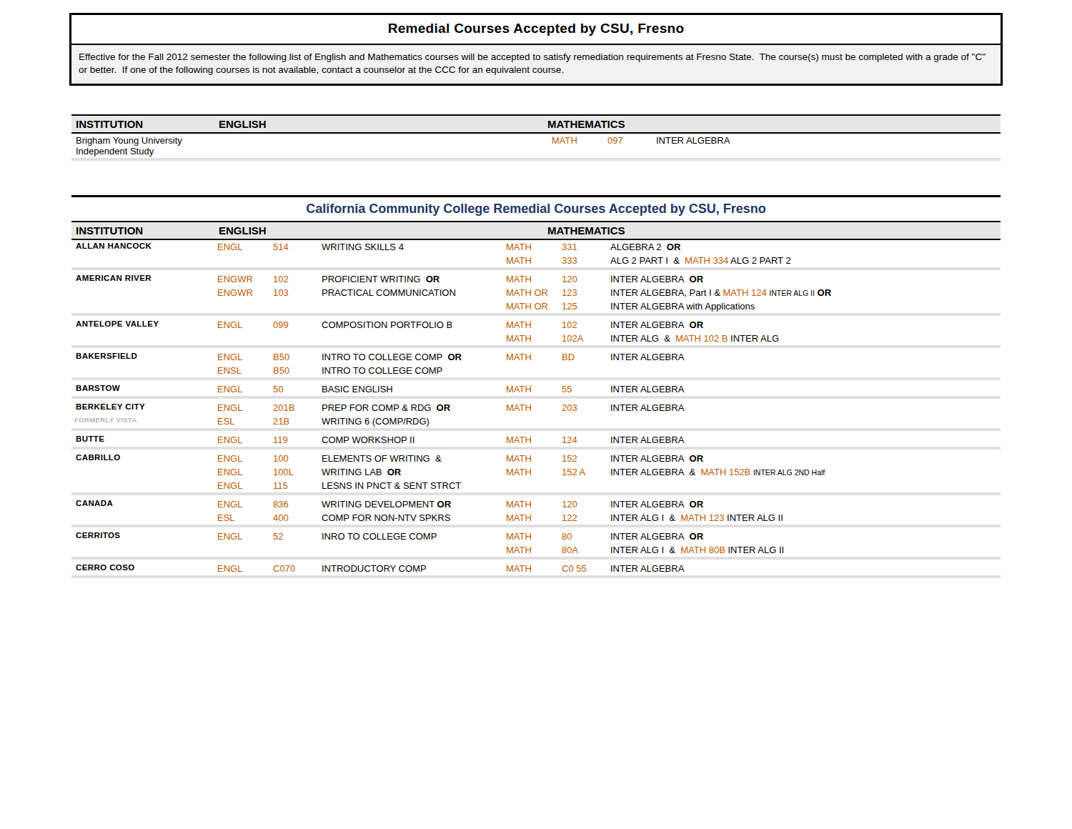Remedial Courses Accepted by CSU, Fresno
Effective for the Fall 2012 semester the following list of English and Mathematics courses will be accepted to satisfy remediation requirements at Fresno State. The course(s) must be completed with a grade of "C" or better. If one of the following courses is not available, contact a counselor at the CCC for an equivalent course.
INSTITUTION
ENGLISH
MATHEMATICS
| Brigham Young University Independent Study | | MATH | 097 | INTER ALGEBRA |
California Community College Remedial Courses Accepted by CSU, Fresno
INSTITUTION
ENGLISH
MATHEMATICS
| ALLAN HANCOCK | ENGL | 514 | WRITING SKILLS 4 | MATH | 331 | ALGEBRA 2 OR |
| | | | MATH | 333 | ALG 2 PART I & MATH 334 ALG 2 PART 2 |
| AMERICAN RIVER | ENGWR | 102 | PROFICIENT WRITING OR | MATH | 120 | INTER ALGEBRA OR |
| ENGWR | 103 | PRACTICAL COMMUNICATION | MATH OR | 123 | INTER ALGEBRA, Part I & MATH 124 INTER ALG II OR |
| | | | MATH OR | 125 | INTER ALGEBRA with Applications |
| ANTELOPE VALLEY | ENGL | 099 | COMPOSITION PORTFOLIO B | MATH | 102 | INTER ALGEBRA OR |
| | | | MATH | 102A | INTER ALG & MATH 102 B INTER ALG |
| BAKERSFIELD | ENGL | B50 | INTRO TO COLLEGE COMP OR | MATH | BD | INTER ALGEBRA |
| ENSL | B50 | INTRO TO COLLEGE COMP | | | |
| BARSTOW | ENGL | 50 | BASIC ENGLISH | MATH | 55 | INTER ALGEBRA |
| BERKELEY CITY | ENGL | 201B | PREP FOR COMP & RDG OR | MATH | 203 | INTER ALGEBRA |
| FORMERLY VISTA | ESL | 21B | WRITING 6 (COMP/RDG) | | | |
| BUTTE | ENGL | 119 | COMP WORKSHOP II | MATH | 124 | INTER ALGEBRA |
| CABRILLO | ENGL | 100 | ELEMENTS OF WRITING & | MATH | 152 | INTER ALGEBRA OR |
| ENGL | 100L | WRITING LAB OR | MATH | 152 A | INTER ALGEBRA & MATH 152B INTER ALG 2ND Half |
| ENGL | 115 | LESNS IN PNCT & SENT STRCT | | | |
| CANADA | ENGL | 836 | WRITING DEVELOPMENT OR | MATH | 120 | INTER ALGEBRA OR |
| ESL | 400 | COMP FOR NON-NTV SPKRS | MATH | 122 | INTER ALG I & MATH 123 INTER ALG II |
| CERRITOS | ENGL | 52 | INRO TO COLLEGE COMP | MATH | 80 | INTER ALGEBRA OR |
| | | | MATH | 80A | INTER ALG I & MATH 80B INTER ALG II |
| CERRO COSO | ENGL | C070 | INTRODUCTORY COMP | MATH | C0 55 | INTER ALGEBRA |